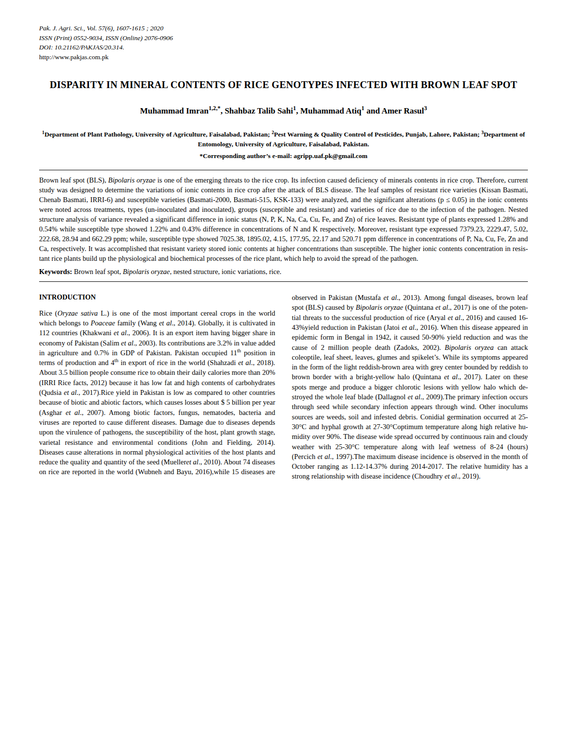Pak. J. Agri. Sci., Vol. 57(6), 1607-1615 ; 2020
ISSN (Print) 0552-9034, ISSN (Online) 2076-0906
DOI: 10.21162/PAKJAS/20.314.
http://www.pakjas.com.pk
Disparity in Mineral Contents of Rice Genotypes Infected with Brown Leaf Spot
Muhammad Imran1,2,*, Shahbaz Talib Sahi1, Muhammad Atiq1 and Amer Rasul3
1Department of Plant Pathology, University of Agriculture, Faisalabad, Pakistan; 2Pest Warning & Quality Control of Pesticides, Punjab, Lahore, Pakistan; 3Department of Entomology, University of Agriculture, Faisalabad, Pakistan.
*Corresponding author’s e-mail: agripp.uaf.pk@gmail.com
Brown leaf spot (BLS), Bipolaris oryzae is one of the emerging threats to the rice crop. Its infection caused deficiency of minerals contents in rice crop. Therefore, current study was designed to determine the variations of ionic contents in rice crop after the attack of BLS disease. The leaf samples of resistant rice varieties (Kissan Basmati, Chenab Basmati, IRRI-6) and susceptible varieties (Basmati-2000, Basmati-515, KSK-133) were analyzed, and the significant alterations (p ≤ 0.05) in the ionic contents were noted across treatments, types (un-inoculated and inoculated), groups (susceptible and resistant) and varieties of rice due to the infection of the pathogen. Nested structure analysis of variance revealed a significant difference in ionic status (N, P, K, Na, Ca, Cu, Fe, and Zn) of rice leaves. Resistant type of plants expressed 1.28% and 0.54% while susceptible type showed 1.22% and 0.43% difference in concentrations of N and K respectively. Moreover, resistant type expressed 7379.23, 2229.47, 5.02, 222.68, 28.94 and 662.29 ppm; while, susceptible type showed 7025.38, 1895.02, 4.15, 177.95, 22.17 and 520.71 ppm difference in concentrations of P, Na, Cu, Fe, Zn and Ca, respectively. It was accomplished that resistant variety stored ionic contents at higher concentrations than susceptible. The higher ionic contents concentration in resistant rice plants build up the physiological and biochemical processes of the rice plant, which help to avoid the spread of the pathogen.
Keywords: Brown leaf spot, Bipolaris oryzae, nested structure, ionic variations, rice.
Introduction
Rice (Oryzae sativa L.) is one of the most important cereal crops in the world which belongs to Poaceae family (Wang et al., 2014). Globally, it is cultivated in 112 countries (Khakwani et al., 2006). It is an export item having bigger share in economy of Pakistan (Salim et al., 2003). Its contributions are 3.2% in value added in agriculture and 0.7% in GDP of Pakistan. Pakistan occupied 11th position in terms of production and 4th in export of rice in the world (Shahzadi et al., 2018). About 3.5 billion people consume rice to obtain their daily calories more than 20% (IRRI Rice facts, 2012) because it has low fat and high contents of carbohydrates (Qudsia et al., 2017).Rice yield in Pakistan is low as compared to other countries because of biotic and abiotic factors, which causes losses about $ 5 billion per year (Asghar et al., 2007). Among biotic factors, fungus, nematodes, bacteria and viruses are reported to cause different diseases. Damage due to diseases depends upon the virulence of pathogens, the susceptibility of the host, plant growth stage, varietal resistance and environmental conditions (John and Fielding, 2014). Diseases cause alterations in normal physiological activities of the host plants and reduce the quality and quantity of the seed (Muelleret al., 2010). About 74 diseases on rice are reported in the world (Wubneh and Bayu, 2016),while 15 diseases are observed in Pakistan (Mustafa et al., 2013). Among fungal diseases, brown leaf spot (BLS) caused by Bipolaris oryzae (Quintana et al., 2017) is one of the potential threats to the successful production of rice (Aryal et al., 2016) and caused 16-43%yield reduction in Pakistan (Jatoi et al., 2016). When this disease appeared in epidemic form in Bengal in 1942, it caused 50-90% yield reduction and was the cause of 2 million people death (Zadoks, 2002). Bipolaris oryzea can attack coleoptile, leaf sheet, leaves, glumes and spikelet’s. While its symptoms appeared in the form of the light reddish-brown area with grey center bounded by reddish to brown border with a bright-yellow halo (Quintana et al., 2017). Later on these spots merge and produce a bigger chlorotic lesions with yellow halo which destroyed the whole leaf blade (Dallagnol et al., 2009).The primary infection occurs through seed while secondary infection appears through wind. Other inoculums sources are weeds, soil and infested debris. Conidial germination occurred at 25-30°C and hyphal growth at 27-30°Coptimum temperature along high relative humidity over 90%. The disease wide spread occurred by continuous rain and cloudy weather with 25-30°C temperature along with leaf wetness of 8-24 (hours) (Percich et al., 1997).The maximum disease incidence is observed in the month of October ranging as 1.12-14.37% during 2014-2017. The relative humidity has a strong relationship with disease incidence (Choudhry et al., 2019).